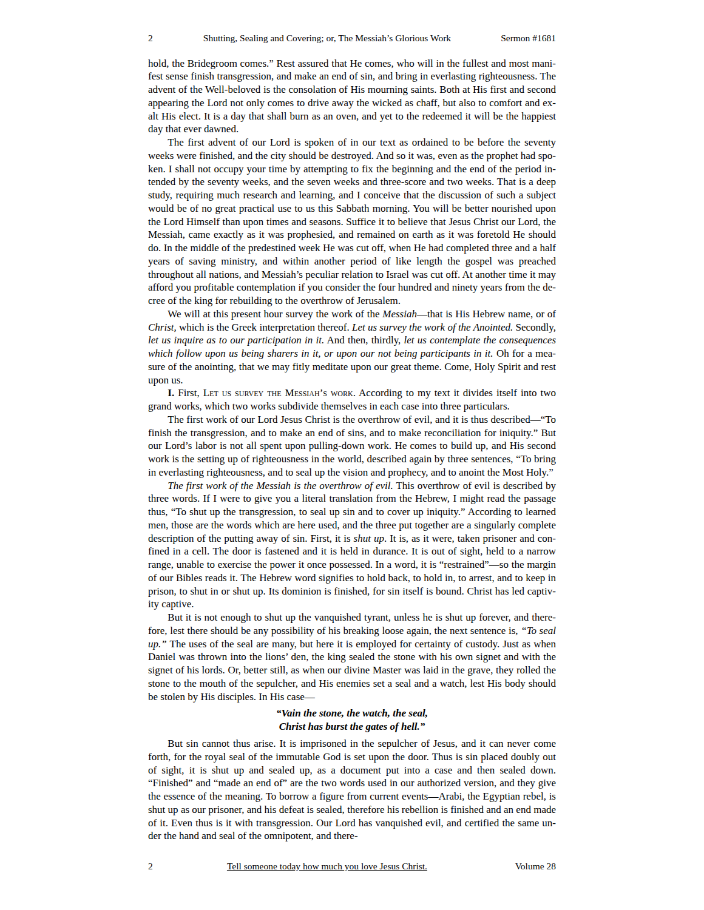2
Shutting, Sealing and Covering; or, The Messiah’s Glorious Work
Sermon #1681
hold, the Bridegroom comes.” Rest assured that He comes, who will in the fullest and most manifest sense finish transgression, and make an end of sin, and bring in everlasting righteousness. The advent of the Well-beloved is the consolation of His mourning saints. Both at His first and second appearing the Lord not only comes to drive away the wicked as chaff, but also to comfort and exalt His elect. It is a day that shall burn as an oven, and yet to the redeemed it will be the happiest day that ever dawned.
The first advent of our Lord is spoken of in our text as ordained to be before the seventy weeks were finished, and the city should be destroyed. And so it was, even as the prophet had spoken. I shall not occupy your time by attempting to fix the beginning and the end of the period intended by the seventy weeks, and the seven weeks and three-score and two weeks. That is a deep study, requiring much research and learning, and I conceive that the discussion of such a subject would be of no great practical use to us this Sabbath morning. You will be better nourished upon the Lord Himself than upon times and seasons. Suffice it to believe that Jesus Christ our Lord, the Messiah, came exactly as it was prophesied, and remained on earth as it was foretold He should do. In the middle of the predestined week He was cut off, when He had completed three and a half years of saving ministry, and within another period of like length the gospel was preached throughout all nations, and Messiah’s peculiar relation to Israel was cut off. At another time it may afford you profitable contemplation if you consider the four hundred and ninety years from the decree of the king for rebuilding to the overthrow of Jerusalem.
We will at this present hour survey the work of the Messiah—that is His Hebrew name, or of Christ, which is the Greek interpretation thereof. Let us survey the work of the Anointed. Secondly, let us inquire as to our participation in it. And then, thirdly, let us contemplate the consequences which follow upon us being sharers in it, or upon our not being participants in it. Oh for a measure of the anointing, that we may fitly meditate upon our great theme. Come, Holy Spirit and rest upon us.
I. First, Let us survey the Messiah’s work. According to my text it divides itself into two grand works, which two works subdivide themselves in each case into three particulars.
The first work of our Lord Jesus Christ is the overthrow of evil, and it is thus described—“To finish the transgression, and to make an end of sins, and to make reconciliation for iniquity.” But our Lord’s labor is not all spent upon pulling-down work. He comes to build up, and His second work is the setting up of righteousness in the world, described again by three sentences, “To bring in everlasting righteousness, and to seal up the vision and prophecy, and to anoint the Most Holy.”
The first work of the Messiah is the overthrow of evil. This overthrow of evil is described by three words. If I were to give you a literal translation from the Hebrew, I might read the passage thus, “To shut up the transgression, to seal up sin and to cover up iniquity.” According to learned men, those are the words which are here used, and the three put together are a singularly complete description of the putting away of sin. First, it is shut up. It is, as it were, taken prisoner and confined in a cell. The door is fastened and it is held in durance. It is out of sight, held to a narrow range, unable to exercise the power it once possessed. In a word, it is “restrained”—so the margin of our Bibles reads it. The Hebrew word signifies to hold back, to hold in, to arrest, and to keep in prison, to shut in or shut up. Its dominion is finished, for sin itself is bound. Christ has led captivity captive.
But it is not enough to shut up the vanquished tyrant, unless he is shut up forever, and therefore, lest there should be any possibility of his breaking loose again, the next sentence is, “To seal up.” The uses of the seal are many, but here it is employed for certainty of custody. Just as when Daniel was thrown into the lions’ den, the king sealed the stone with his own signet and with the signet of his lords. Or, better still, as when our divine Master was laid in the grave, they rolled the stone to the mouth of the sepulcher, and His enemies set a seal and a watch, lest His body should be stolen by His disciples. In His case—
“Vain the stone, the watch, the seal,
Christ has burst the gates of hell.”
But sin cannot thus arise. It is imprisoned in the sepulcher of Jesus, and it can never come forth, for the royal seal of the immutable God is set upon the door. Thus is sin placed doubly out of sight, it is shut up and sealed up, as a document put into a case and then sealed down. “Finished” and “made an end of” are the two words used in our authorized version, and they give the essence of the meaning. To borrow a figure from current events—Arabi, the Egyptian rebel, is shut up as our prisoner, and his defeat is sealed, therefore his rebellion is finished and an end made of it. Even thus is it with transgression. Our Lord has vanquished evil, and certified the same under the hand and seal of the omnipotent, and there-
2
Tell someone today how much you love Jesus Christ.
Volume 28